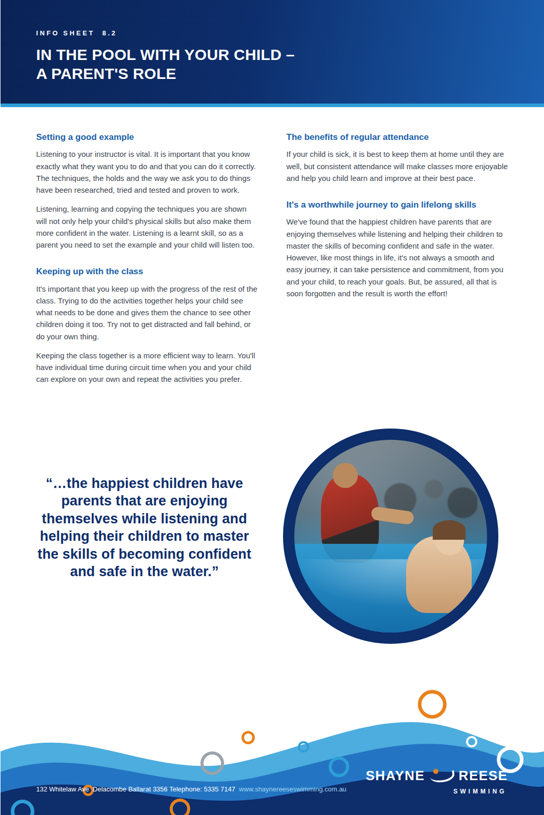Info Sheet 8.2
In the Pool With Your Child –
A Parent's Role
Setting a good example
Listening to your instructor is vital. It is important that you know exactly what they want you to do and that you can do it correctly. The techniques, the holds and the way we ask you to do things have been researched, tried and tested and proven to work.
Listening, learning and copying the techniques you are shown will not only help your child's physical skills but also make them more confident in the water. Listening is a learnt skill, so as a parent you need to set the example and your child will listen too.
Keeping up with the class
It's important that you keep up with the progress of the rest of the class. Trying to do the activities together helps your child see what needs to be done and gives them the chance to see other children doing it too. Try not to get distracted and fall behind, or do your own thing.
Keeping the class together is a more efficient way to learn. You'll have individual time during circuit time when you and your child can explore on your own and repeat the activities you prefer.
The benefits of regular attendance
If your child is sick, it is best to keep them at home until they are well, but consistent attendance will make classes more enjoyable and help you child learn and improve at their best pace.
It's a worthwhile journey to gain lifelong skills
We've found that the happiest children have parents that are enjoying themselves while listening and helping their children to master the skills of becoming confident and safe in the water. However, like most things in life, it's not always a smooth and easy journey, it can take persistence and commitment, from you and your child, to reach your goals. But, be assured, all that is soon forgotten and the result is worth the effort!
“…the happiest children have parents that are enjoying themselves while listening and helping their children to master the skills of becoming confident and safe in the water.”
132 Whitelaw Ave Delacombe Ballarat 3356 Telephone: 5335 7147 www.shaynereeseswimming.com.au
SHAYNE REESE
SWIMMING